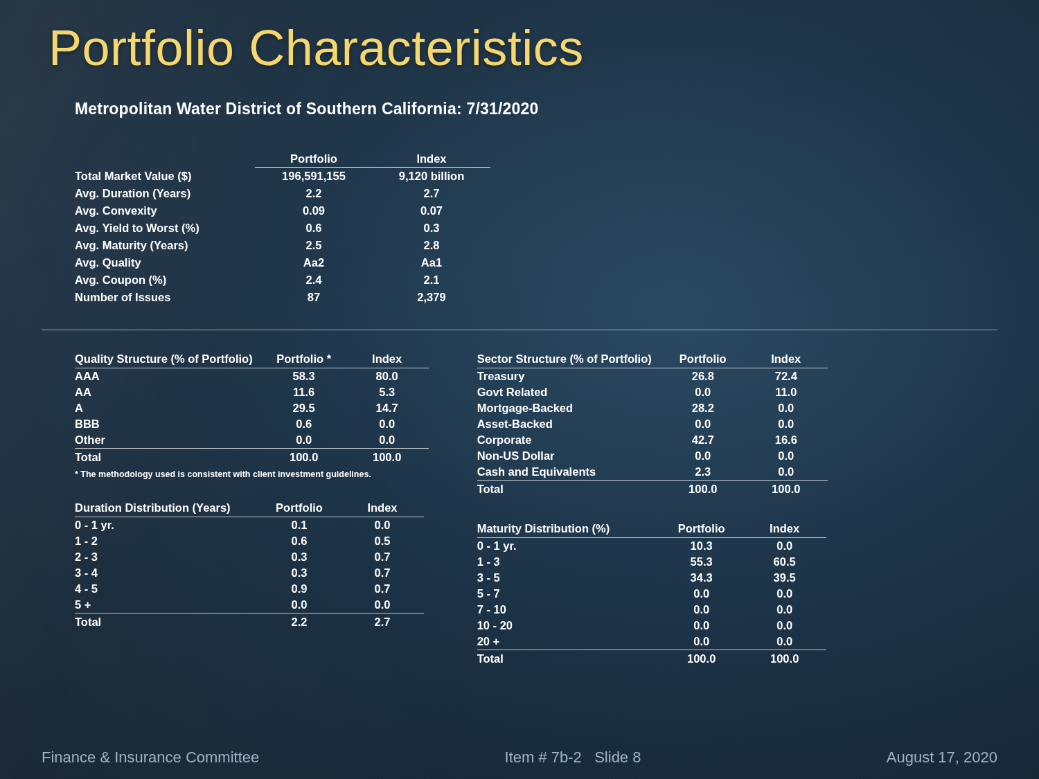Portfolio Characteristics
Metropolitan Water District of Southern California: 7/31/2020
| | Portfolio | Index |
| --- | --- | --- |
| Total Market Value ($) | 196,591,155 | 9,120 billion |
| Avg. Duration (Years) | 2.2 | 2.7 |
| Avg. Convexity | 0.09 | 0.07 |
| Avg. Yield to Worst (%) | 0.6 | 0.3 |
| Avg. Maturity (Years) | 2.5 | 2.8 |
| Avg. Quality | Aa2 | Aa1 |
| Avg. Coupon (%) | 2.4 | 2.1 |
| Number of Issues | 87 | 2,379 |
| Quality Structure (% of Portfolio) | Portfolio * | Index |
| --- | --- | --- |
| AAA | 58.3 | 80.0 |
| AA | 11.6 | 5.3 |
| A | 29.5 | 14.7 |
| BBB | 0.6 | 0.0 |
| Other | 0.0 | 0.0 |
| Total | 100.0 | 100.0 |
* The methodology used is consistent with client investment guidelines.
| Duration Distribution (Years) | Portfolio | Index |
| --- | --- | --- |
| 0 - 1 yr. | 0.1 | 0.0 |
| 1 - 2 | 0.6 | 0.5 |
| 2 - 3 | 0.3 | 0.7 |
| 3 - 4 | 0.3 | 0.7 |
| 4 - 5 | 0.9 | 0.7 |
| 5 + | 0.0 | 0.0 |
| Total | 2.2 | 2.7 |
| Sector Structure (% of Portfolio) | Portfolio | Index |
| --- | --- | --- |
| Treasury | 26.8 | 72.4 |
| Govt Related | 0.0 | 11.0 |
| Mortgage-Backed | 28.2 | 0.0 |
| Asset-Backed | 0.0 | 0.0 |
| Corporate | 42.7 | 16.6 |
| Non-US Dollar | 0.0 | 0.0 |
| Cash and Equivalents | 2.3 | 0.0 |
| Total | 100.0 | 100.0 |
| Maturity Distribution (%) | Portfolio | Index |
| --- | --- | --- |
| 0 - 1 yr. | 10.3 | 0.0 |
| 1 - 3 | 55.3 | 60.5 |
| 3 - 5 | 34.3 | 39.5 |
| 5 - 7 | 0.0 | 0.0 |
| 7 - 10 | 0.0 | 0.0 |
| 10 - 20 | 0.0 | 0.0 |
| 20 + | 0.0 | 0.0 |
| Total | 100.0 | 100.0 |
Finance & Insurance Committee
Item # 7b-2 Slide 8
August 17, 2020